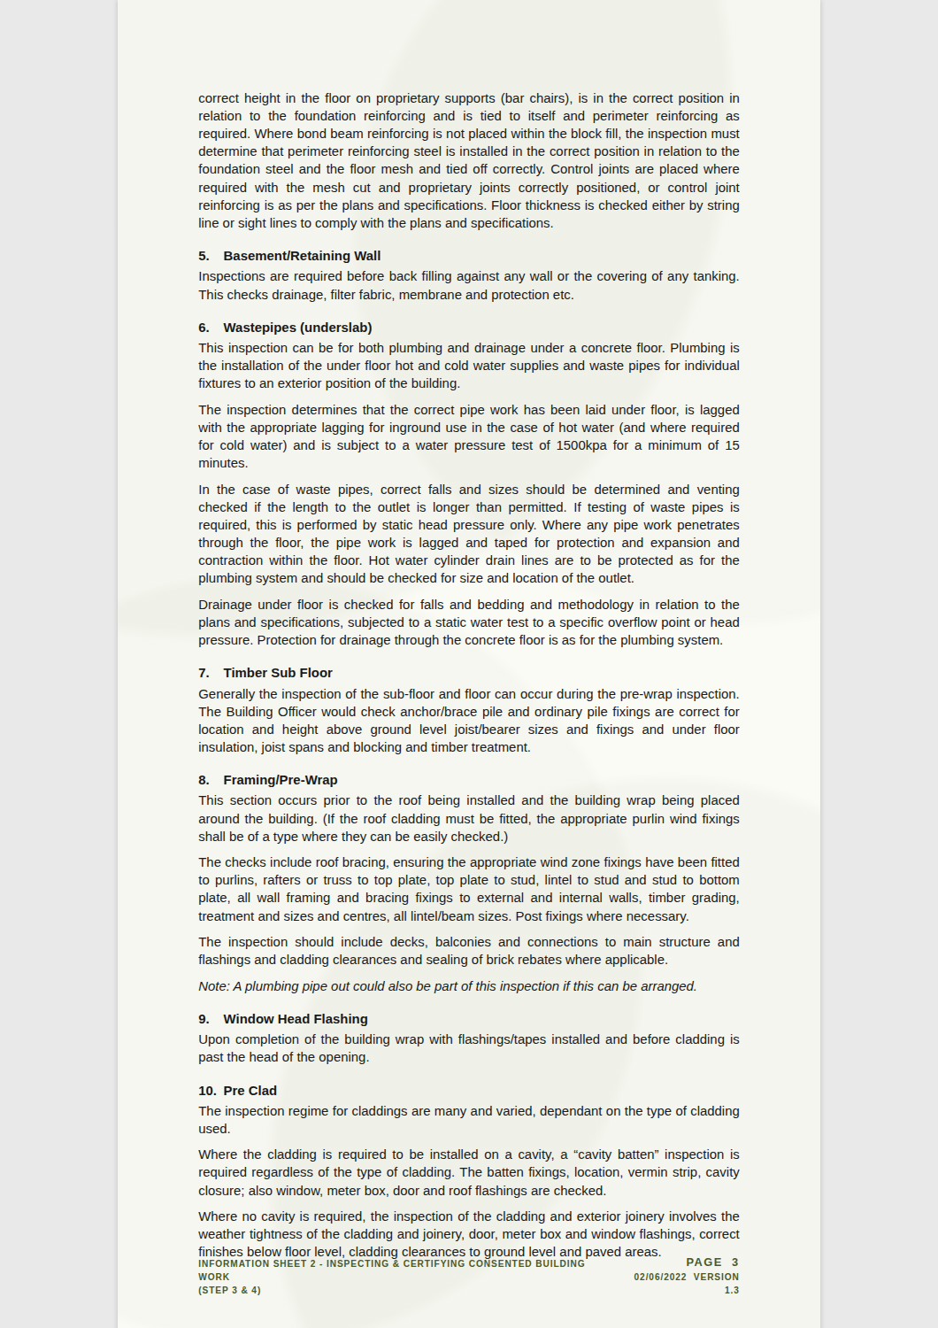correct height in the floor on proprietary supports (bar chairs), is in the correct position in relation to the foundation reinforcing and is tied to itself and perimeter reinforcing as required. Where bond beam reinforcing is not placed within the block fill, the inspection must determine that perimeter reinforcing steel is installed in the correct position in relation to the foundation steel and the floor mesh and tied off correctly. Control joints are placed where required with the mesh cut and proprietary joints correctly positioned, or control joint reinforcing is as per the plans and specifications. Floor thickness is checked either by string line or sight lines to comply with the plans and specifications.
5. Basement/Retaining Wall
Inspections are required before back filling against any wall or the covering of any tanking. This checks drainage, filter fabric, membrane and protection etc.
6. Wastepipes (underslab)
This inspection can be for both plumbing and drainage under a concrete floor. Plumbing is the installation of the under floor hot and cold water supplies and waste pipes for individual fixtures to an exterior position of the building.
The inspection determines that the correct pipe work has been laid under floor, is lagged with the appropriate lagging for inground use in the case of hot water (and where required for cold water) and is subject to a water pressure test of 1500kpa for a minimum of 15 minutes.
In the case of waste pipes, correct falls and sizes should be determined and venting checked if the length to the outlet is longer than permitted. If testing of waste pipes is required, this is performed by static head pressure only. Where any pipe work penetrates through the floor, the pipe work is lagged and taped for protection and expansion and contraction within the floor. Hot water cylinder drain lines are to be protected as for the plumbing system and should be checked for size and location of the outlet.
Drainage under floor is checked for falls and bedding and methodology in relation to the plans and specifications, subjected to a static water test to a specific overflow point or head pressure. Protection for drainage through the concrete floor is as for the plumbing system.
7. Timber Sub Floor
Generally the inspection of the sub-floor and floor can occur during the pre-wrap inspection. The Building Officer would check anchor/brace pile and ordinary pile fixings are correct for location and height above ground level joist/bearer sizes and fixings and under floor insulation, joist spans and blocking and timber treatment.
8. Framing/Pre-Wrap
This section occurs prior to the roof being installed and the building wrap being placed around the building. (If the roof cladding must be fitted, the appropriate purlin wind fixings shall be of a type where they can be easily checked.)
The checks include roof bracing, ensuring the appropriate wind zone fixings have been fitted to purlins, rafters or truss to top plate, top plate to stud, lintel to stud and stud to bottom plate, all wall framing and bracing fixings to external and internal walls, timber grading, treatment and sizes and centres, all lintel/beam sizes. Post fixings where necessary.
The inspection should include decks, balconies and connections to main structure and flashings and cladding clearances and sealing of brick rebates where applicable.
Note: A plumbing pipe out could also be part of this inspection if this can be arranged.
9. Window Head Flashing
Upon completion of the building wrap with flashings/tapes installed and before cladding is past the head of the opening.
10. Pre Clad
The inspection regime for claddings are many and varied, dependant on the type of cladding used.
Where the cladding is required to be installed on a cavity, a “cavity batten” inspection is required regardless of the type of cladding. The batten fixings, location, vermin strip, cavity closure; also window, meter box, door and roof flashings are checked.
Where no cavity is required, the inspection of the cladding and exterior joinery involves the weather tightness of the cladding and joinery, door, meter box and window flashings, correct finishes below floor level, cladding clearances to ground level and paved areas.
INFORMATION SHEET 2 - INSPECTING & CERTIFYING CONSENTED BUILDING WORK
(STEP 3 & 4)
PAGE 3
02/06/2022 VERSION 1.3